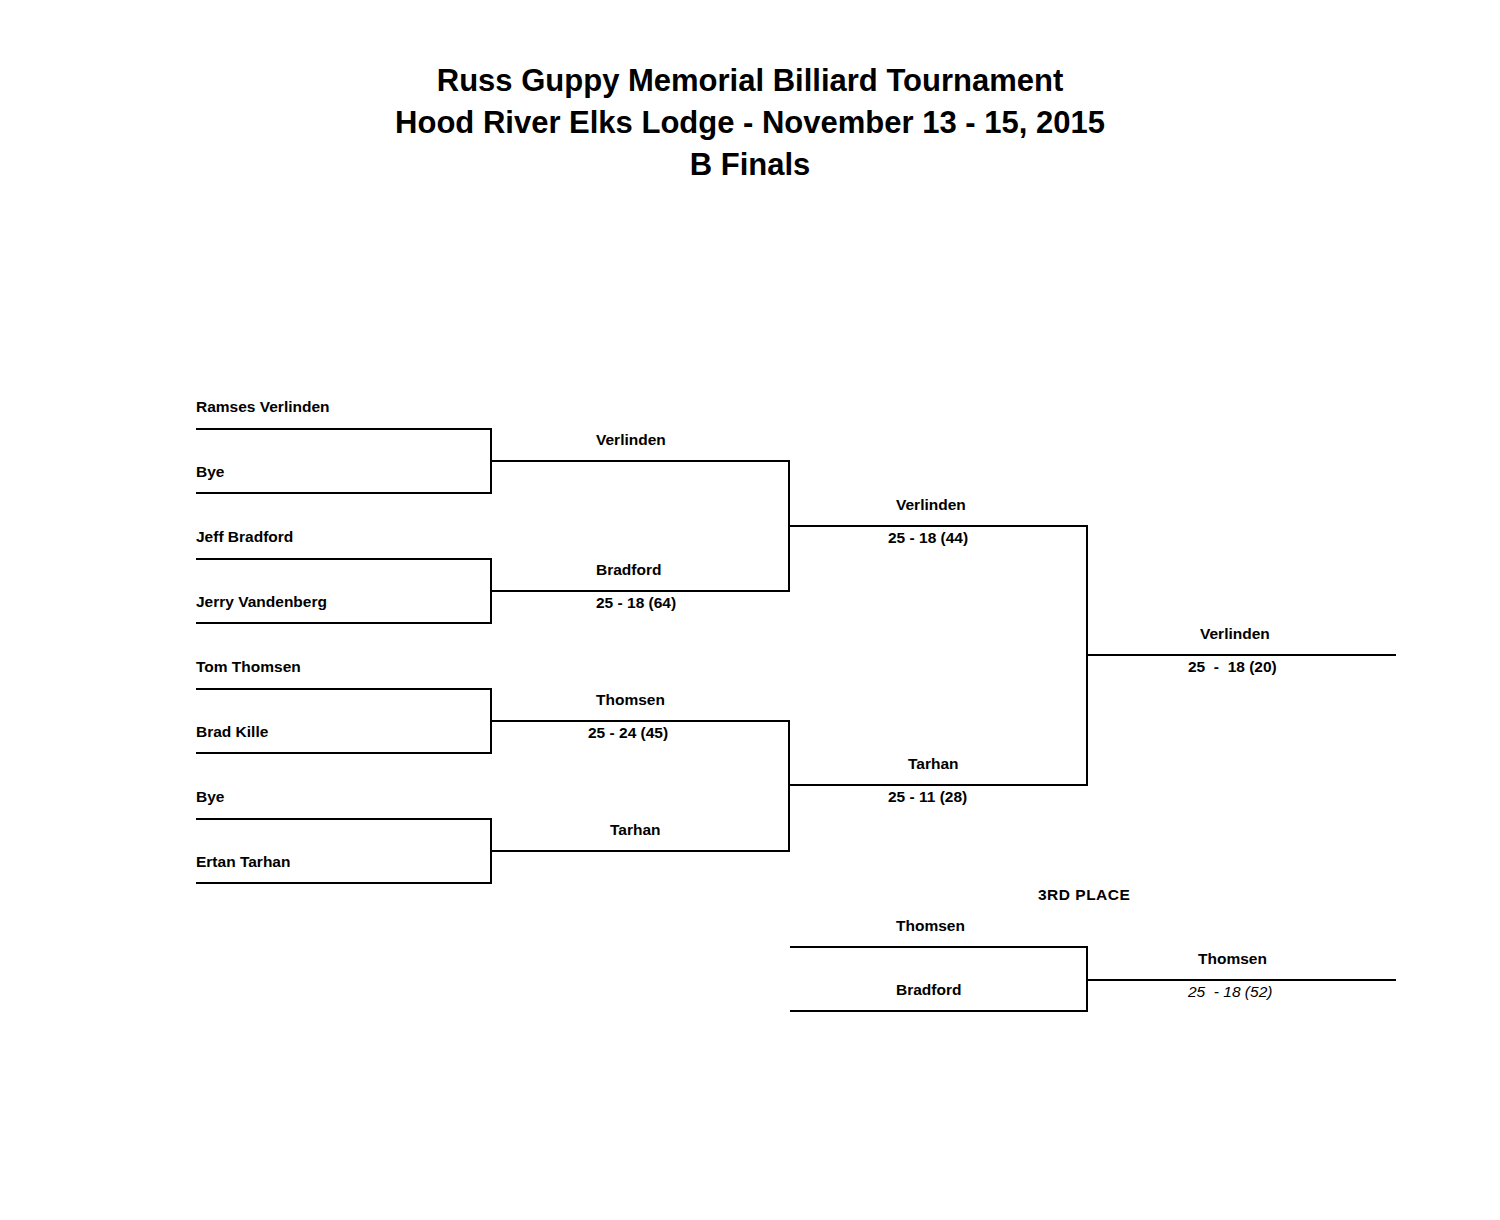Russ Guppy Memorial Billiard Tournament
Hood River Elks Lodge - November 13 - 15, 2015
B Finals
Ramses Verlinden
Bye
Jeff Bradford
Jerry Vandenberg
Tom Thomsen
Brad Kille
Bye
Ertan Tarhan
Verlinden
Bradford
25 - 18 (64)
Thomsen
25 - 24 (45)
Tarhan
Verlinden
25 - 18 (44)
Tarhan
25 - 11 (28)
Verlinden
25 - 18 (20)
3RD PLACE
Thomsen
Bradford
Thomsen
25 - 18 (52)